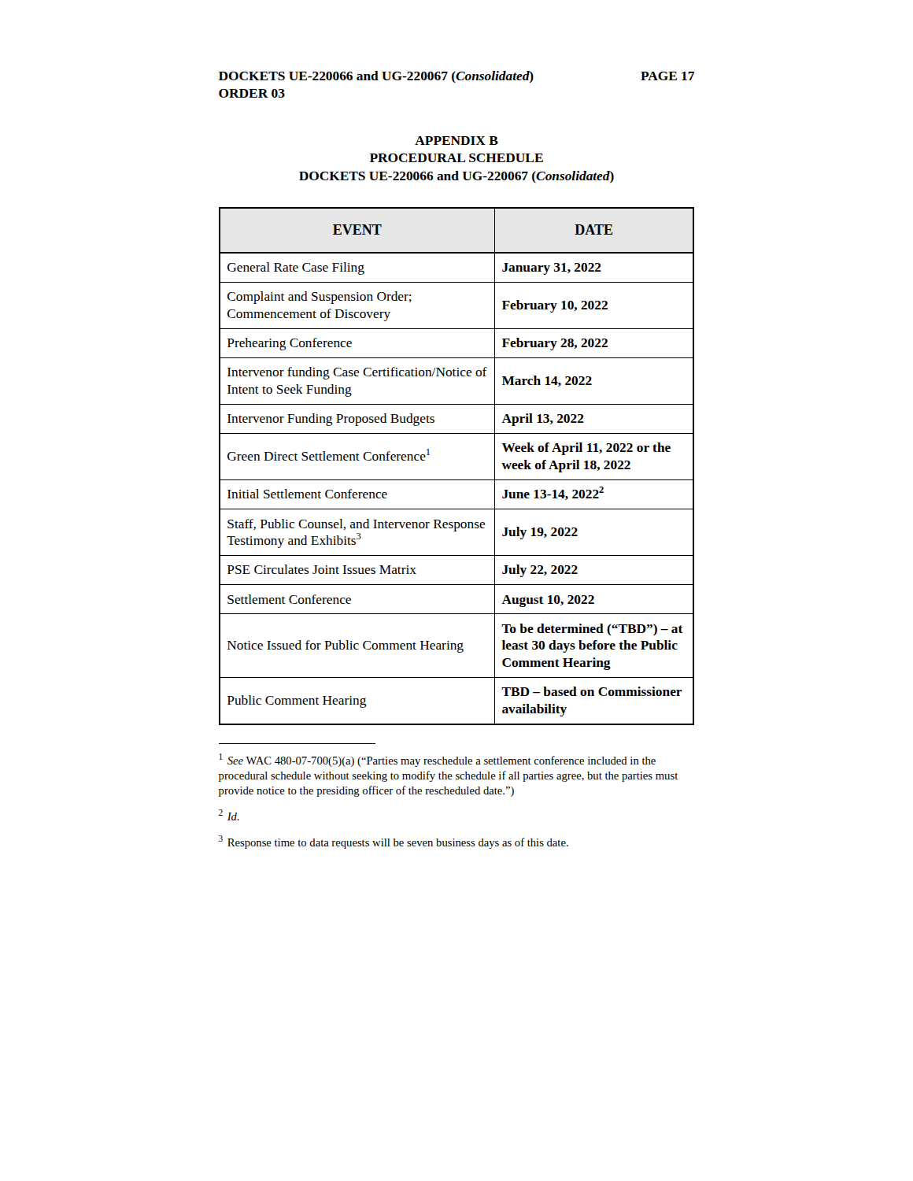DOCKETS UE-220066 and UG-220067 (Consolidated)
ORDER 03
PAGE 17
APPENDIX B
PROCEDURAL SCHEDULE
DOCKETS UE-220066 and UG-220067 (Consolidated)
| EVENT | DATE |
| --- | --- |
| General Rate Case Filing | January 31, 2022 |
| Complaint and Suspension Order; Commencement of Discovery | February 10, 2022 |
| Prehearing Conference | February 28, 2022 |
| Intervenor funding Case Certification/Notice of Intent to Seek Funding | March 14, 2022 |
| Intervenor Funding Proposed Budgets | April 13, 2022 |
| Green Direct Settlement Conference 1 | Week of April 11, 2022 or the week of April 18, 2022 |
| Initial Settlement Conference | June 13-14, 2022 2 |
| Staff, Public Counsel, and Intervenor Response Testimony and Exhibits 3 | July 19, 2022 |
| PSE Circulates Joint Issues Matrix | July 22, 2022 |
| Settlement Conference | August 10, 2022 |
| Notice Issued for Public Comment Hearing | To be determined (“TBD”) – at least 30 days before the Public Comment Hearing |
| Public Comment Hearing | TBD – based on Commissioner availability |
1 See WAC 480-07-700(5)(a) (“Parties may reschedule a settlement conference included in the procedural schedule without seeking to modify the schedule if all parties agree, but the parties must provide notice to the presiding officer of the rescheduled date.”)
2 Id.
3 Response time to data requests will be seven business days as of this date.